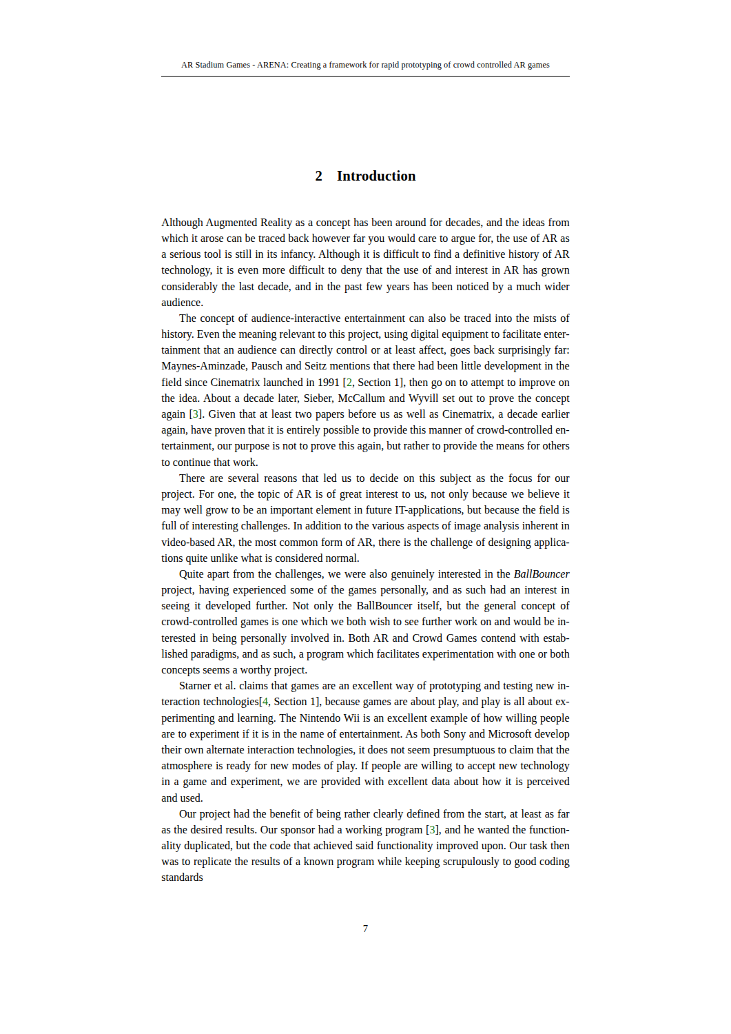AR Stadium Games - ARENA: Creating a framework for rapid prototyping of crowd controlled AR games
2 Introduction
Although Augmented Reality as a concept has been around for decades, and the ideas from which it arose can be traced back however far you would care to argue for, the use of AR as a serious tool is still in its infancy. Although it is difficult to find a definitive history of AR technology, it is even more difficult to deny that the use of and interest in AR has grown considerably the last decade, and in the past few years has been noticed by a much wider audience.
The concept of audience-interactive entertainment can also be traced into the mists of history. Even the meaning relevant to this project, using digital equipment to facilitate entertainment that an audience can directly control or at least affect, goes back surprisingly far: Maynes-Aminzade, Pausch and Seitz mentions that there had been little development in the field since Cinematrix launched in 1991 [2, Section 1], then go on to attempt to improve on the idea. About a decade later, Sieber, McCallum and Wyvill set out to prove the concept again [3]. Given that at least two papers before us as well as Cinematrix, a decade earlier again, have proven that it is entirely possible to provide this manner of crowd-controlled entertainment, our purpose is not to prove this again, but rather to provide the means for others to continue that work.
There are several reasons that led us to decide on this subject as the focus for our project. For one, the topic of AR is of great interest to us, not only because we believe it may well grow to be an important element in future IT-applications, but because the field is full of interesting challenges. In addition to the various aspects of image analysis inherent in video-based AR, the most common form of AR, there is the challenge of designing applications quite unlike what is considered normal.
Quite apart from the challenges, we were also genuinely interested in the BallBouncer project, having experienced some of the games personally, and as such had an interest in seeing it developed further. Not only the BallBouncer itself, but the general concept of crowd-controlled games is one which we both wish to see further work on and would be interested in being personally involved in. Both AR and Crowd Games contend with established paradigms, and as such, a program which facilitates experimentation with one or both concepts seems a worthy project.
Starner et al. claims that games are an excellent way of prototyping and testing new interaction technologies[4, Section 1], because games are about play, and play is all about experimenting and learning. The Nintendo Wii is an excellent example of how willing people are to experiment if it is in the name of entertainment. As both Sony and Microsoft develop their own alternate interaction technologies, it does not seem presumptuous to claim that the atmosphere is ready for new modes of play. If people are willing to accept new technology in a game and experiment, we are provided with excellent data about how it is perceived and used.
Our project had the benefit of being rather clearly defined from the start, at least as far as the desired results. Our sponsor had a working program [3], and he wanted the functionality duplicated, but the code that achieved said functionality improved upon. Our task then was to replicate the results of a known program while keeping scrupulously to good coding standards
7